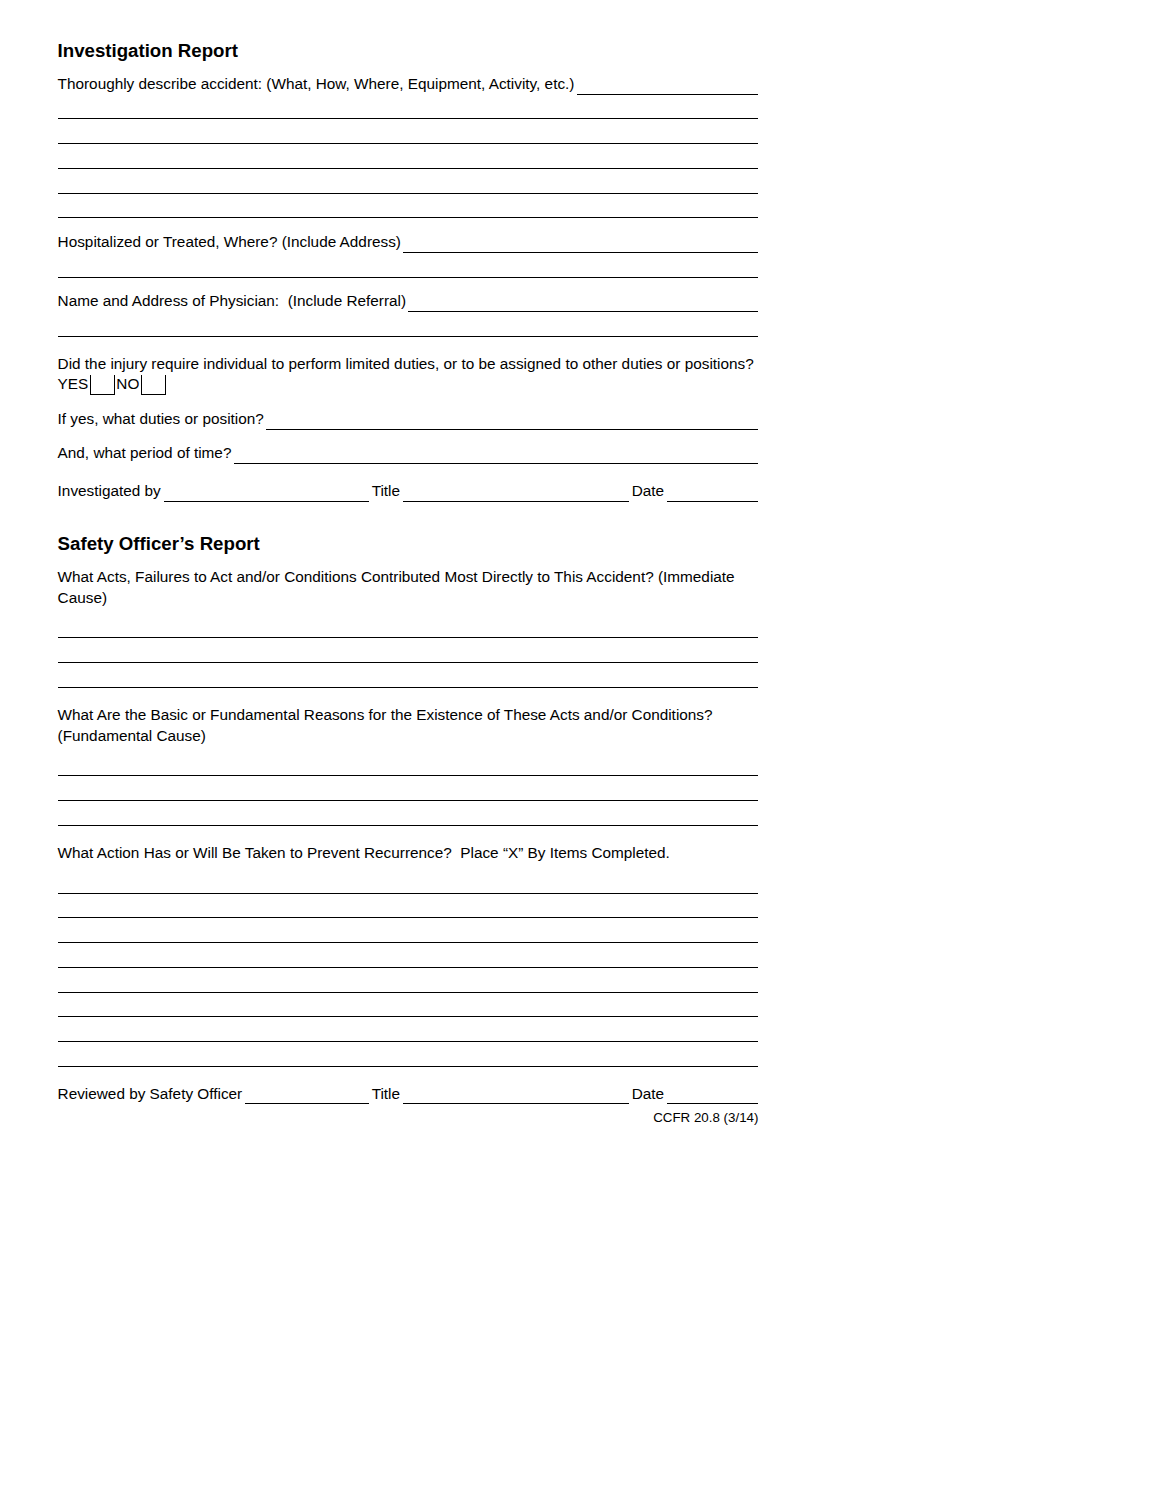Investigation Report
Thoroughly describe accident: (What, How, Where, Equipment, Activity, etc.)
Hospitalized or Treated, Where? (Include Address)
Name and Address of Physician: (Include Referral)
Did the injury require individual to perform limited duties, or to be assigned to other duties or positions? YES NO
If yes, what duties or position?
And, what period of time?
Investigated by Title Date
Safety Officer’s Report
What Acts, Failures to Act and/or Conditions Contributed Most Directly to This Accident? (Immediate Cause)
What Are the Basic or Fundamental Reasons for the Existence of These Acts and/or Conditions? (Fundamental Cause)
What Action Has or Will Be Taken to Prevent Recurrence? Place “X” By Items Completed.
Reviewed by Safety Officer Title Date
CCFR 20.8 (3/14)